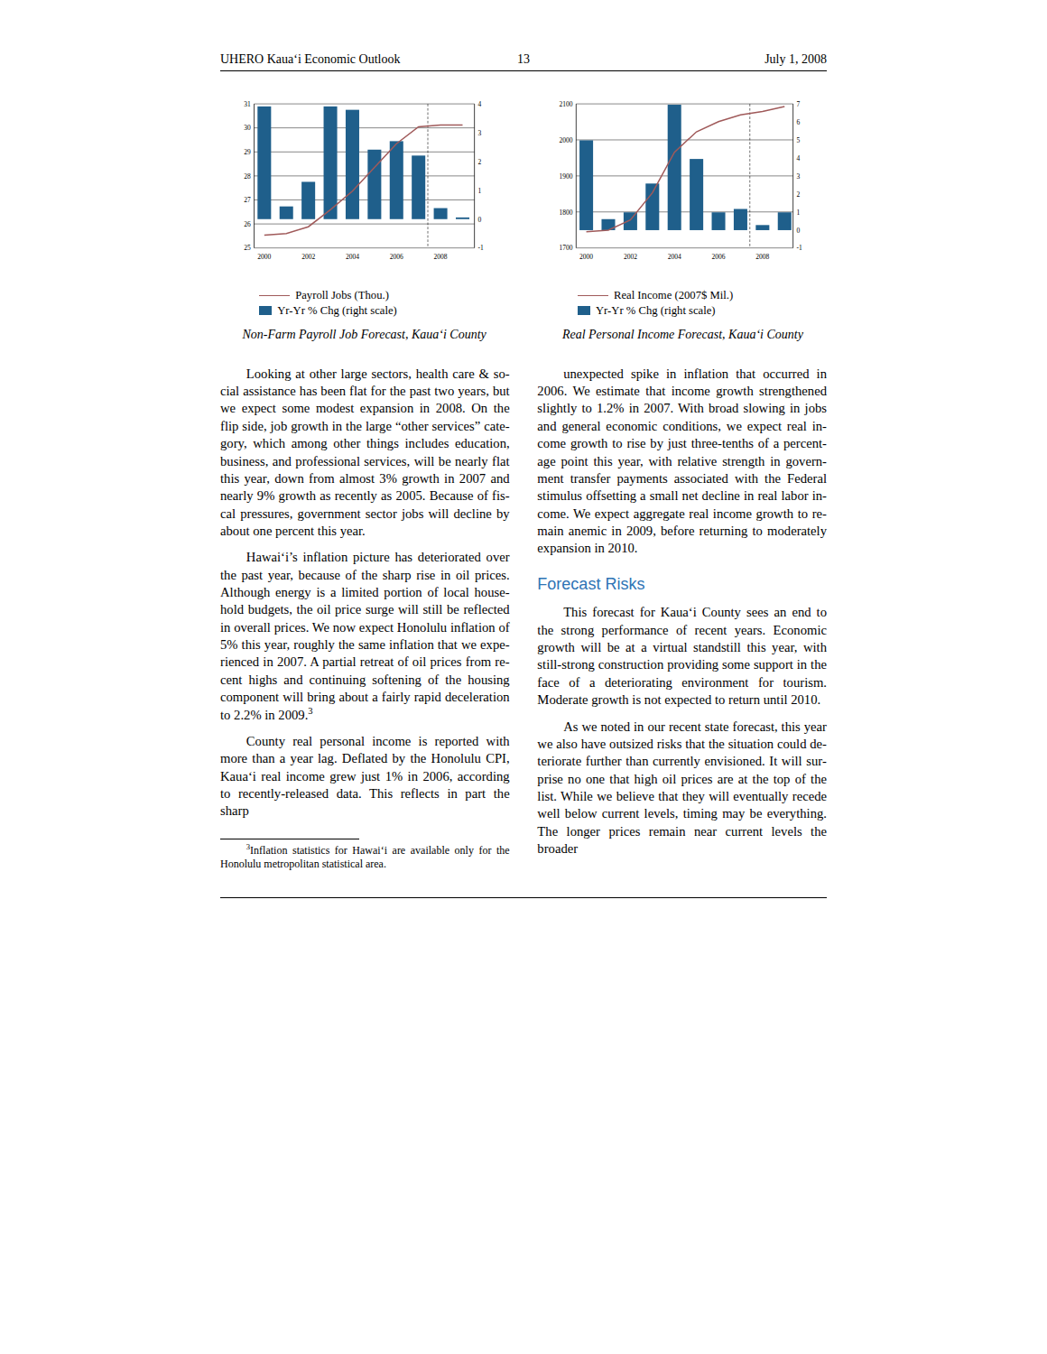UHERO Kauaʻi Economic Outlook
13
July 1, 2008
31 30 29 28 27 26 25 4 3 2 1 0 -1 2000 2002 2004 2006 2008
Payroll Jobs (Thou.)
Yr-Yr % Chg (right scale)
Non-Farm Payroll Job Forecast, Kauaʻi County
2100 2000 1900 1800 1700 7 6 5 4 3 2 1 0 -1 2000 2002 2004 2006 2008
Real Income (2007$ Mil.)
Yr-Yr % Chg (right scale)
Real Personal Income Forecast, Kauaʻi County
Looking at other large sectors, health care & social assistance has been flat for the past two years, but we expect some modest expansion in 2008. On the flip side, job growth in the large “other services” category, which among other things includes education, business, and professional services, will be nearly flat this year, down from almost 3% growth in 2007 and nearly 9% growth as recently as 2005. Because of fiscal pressures, government sector jobs will decline by about one percent this year.
Hawaiʻi’s inflation picture has deteriorated over the past year, because of the sharp rise in oil prices. Although energy is a limited portion of local household budgets, the oil price surge will still be reflected in overall prices. We now expect Honolulu inflation of 5% this year, roughly the same inflation that we experienced in 2007. A partial retreat of oil prices from recent highs and continuing softening of the housing component will bring about a fairly rapid deceleration to 2.2% in 2009.3
County real personal income is reported with more than a year lag. Deflated by the Honolulu CPI, Kauaʻi real income grew just 1% in 2006, according to recently-released data. This reflects in part the sharp
3Inflation statistics for Hawaiʻi are available only for the Honolulu metropolitan statistical area.
unexpected spike in inflation that occurred in 2006. We estimate that income growth strengthened slightly to 1.2% in 2007. With broad slowing in jobs and general economic conditions, we expect real income growth to rise by just three-tenths of a percentage point this year, with relative strength in government transfer payments associated with the Federal stimulus offsetting a small net decline in real labor income. We expect aggregate real income growth to remain anemic in 2009, before returning to moderately expansion in 2010.
Forecast Risks
This forecast for Kauaʻi County sees an end to the strong performance of recent years. Economic growth will be at a virtual standstill this year, with still-strong construction providing some support in the face of a deteriorating environment for tourism. Moderate growth is not expected to return until 2010.
As we noted in our recent state forecast, this year we also have outsized risks that the situation could deteriorate further than currently envisioned. It will surprise no one that high oil prices are at the top of the list. While we believe that they will eventually recede well below current levels, timing may be everything. The longer prices remain near current levels the broader